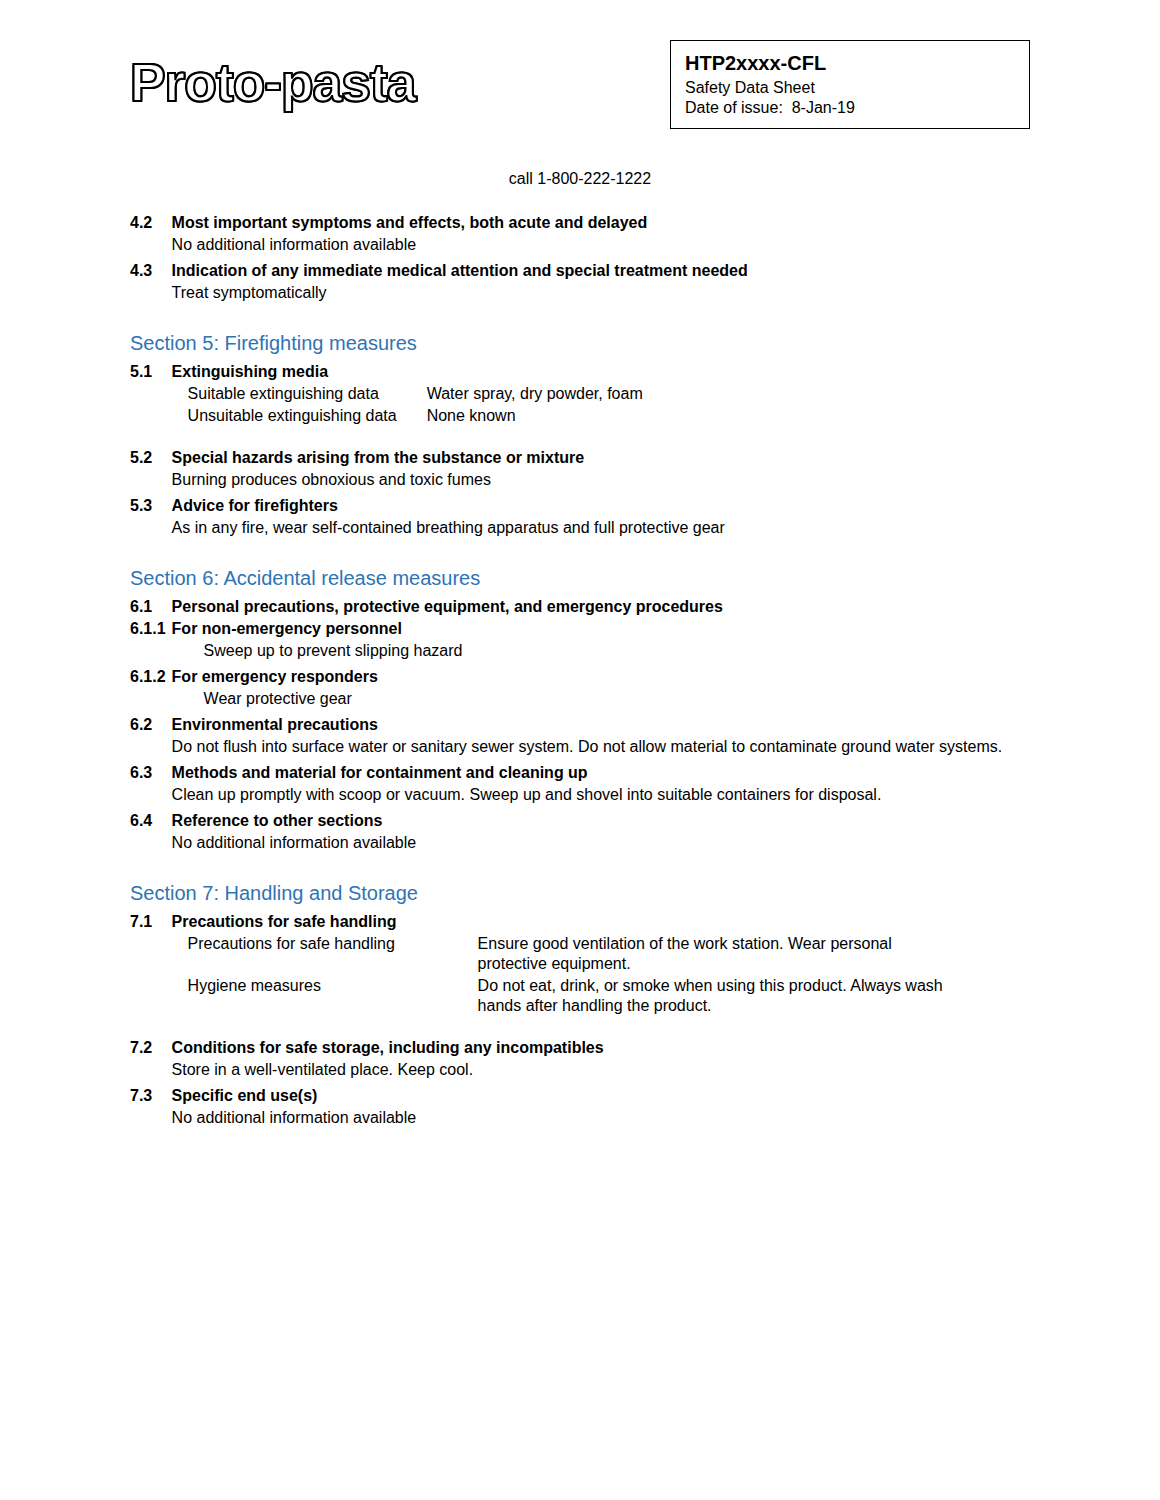Proto-pasta
HTP2xxxx-CFL
Safety Data Sheet
Date of issue: 8-Jan-19
call 1-800-222-1222
4.2 Most important symptoms and effects, both acute and delayed
No additional information available
4.3 Indication of any immediate medical attention and special treatment needed
Treat symptomatically
Section 5: Firefighting measures
5.1 Extinguishing media
| Suitable extinguishing data | Water spray, dry powder, foam |
| Unsuitable extinguishing data | None known |
5.2 Special hazards arising from the substance or mixture
Burning produces obnoxious and toxic fumes
5.3 Advice for firefighters
As in any fire, wear self-contained breathing apparatus and full protective gear
Section 6: Accidental release measures
6.1 Personal precautions, protective equipment, and emergency procedures
6.1.1 For non-emergency personnel
Sweep up to prevent slipping hazard
6.1.2 For emergency responders
Wear protective gear
6.2 Environmental precautions
Do not flush into surface water or sanitary sewer system. Do not allow material to contaminate ground water systems.
6.3 Methods and material for containment and cleaning up
Clean up promptly with scoop or vacuum. Sweep up and shovel into suitable containers for disposal.
6.4 Reference to other sections
No additional information available
Section 7: Handling and Storage
7.1 Precautions for safe handling
| Precautions for safe handling | Ensure good ventilation of the work station. Wear personal protective equipment. |
| Hygiene measures | Do not eat, drink, or smoke when using this product. Always wash hands after handling the product. |
7.2 Conditions for safe storage, including any incompatibles
Store in a well-ventilated place. Keep cool.
7.3 Specific end use(s)
No additional information available